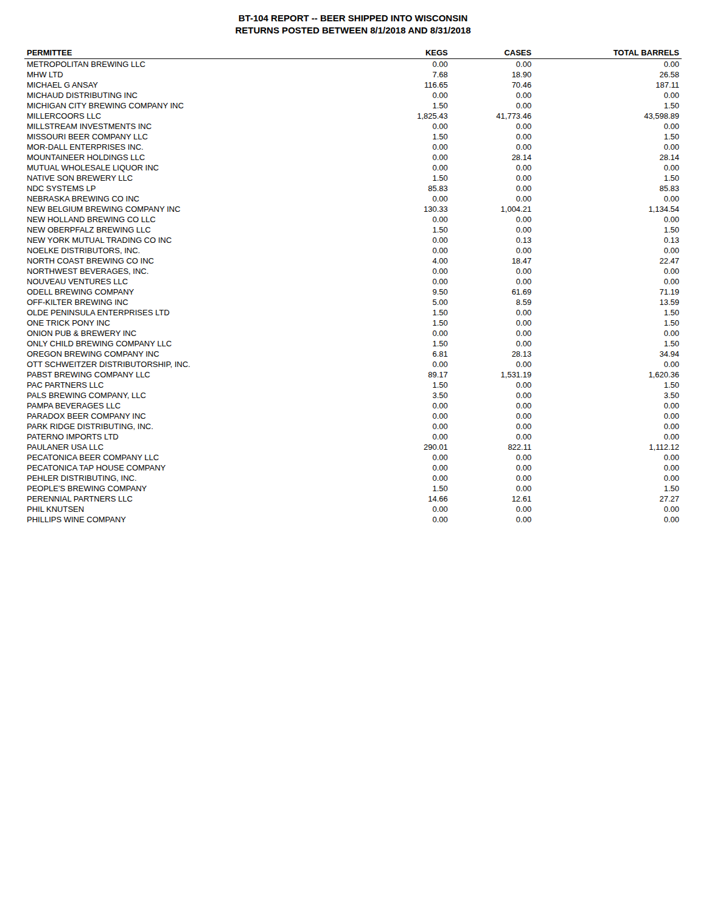BT-104 REPORT -- BEER SHIPPED INTO WISCONSIN
RETURNS POSTED BETWEEN 8/1/2018 AND 8/31/2018
| PERMITTEE | KEGS | CASES | TOTAL BARRELS |
| --- | --- | --- | --- |
| METROPOLITAN BREWING LLC | 0.00 | 0.00 | 0.00 |
| MHW LTD | 7.68 | 18.90 | 26.58 |
| MICHAEL G ANSAY | 116.65 | 70.46 | 187.11 |
| MICHAUD DISTRIBUTING INC | 0.00 | 0.00 | 0.00 |
| MICHIGAN CITY BREWING COMPANY INC | 1.50 | 0.00 | 1.50 |
| MILLERCOORS LLC | 1,825.43 | 41,773.46 | 43,598.89 |
| MILLSTREAM INVESTMENTS INC | 0.00 | 0.00 | 0.00 |
| MISSOURI BEER COMPANY LLC | 1.50 | 0.00 | 1.50 |
| MOR-DALL ENTERPRISES INC. | 0.00 | 0.00 | 0.00 |
| MOUNTAINEER HOLDINGS LLC | 0.00 | 28.14 | 28.14 |
| MUTUAL WHOLESALE LIQUOR INC | 0.00 | 0.00 | 0.00 |
| NATIVE SON BREWERY LLC | 1.50 | 0.00 | 1.50 |
| NDC SYSTEMS LP | 85.83 | 0.00 | 85.83 |
| NEBRASKA BREWING CO INC | 0.00 | 0.00 | 0.00 |
| NEW BELGIUM BREWING COMPANY INC | 130.33 | 1,004.21 | 1,134.54 |
| NEW HOLLAND BREWING CO LLC | 0.00 | 0.00 | 0.00 |
| NEW OBERPFALZ BREWING LLC | 1.50 | 0.00 | 1.50 |
| NEW YORK MUTUAL TRADING CO INC | 0.00 | 0.13 | 0.13 |
| NOELKE DISTRIBUTORS, INC. | 0.00 | 0.00 | 0.00 |
| NORTH COAST BREWING CO INC | 4.00 | 18.47 | 22.47 |
| NORTHWEST BEVERAGES, INC. | 0.00 | 0.00 | 0.00 |
| NOUVEAU VENTURES LLC | 0.00 | 0.00 | 0.00 |
| ODELL BREWING COMPANY | 9.50 | 61.69 | 71.19 |
| OFF-KILTER BREWING INC | 5.00 | 8.59 | 13.59 |
| OLDE PENINSULA ENTERPRISES LTD | 1.50 | 0.00 | 1.50 |
| ONE TRICK PONY INC | 1.50 | 0.00 | 1.50 |
| ONION PUB & BREWERY INC | 0.00 | 0.00 | 0.00 |
| ONLY CHILD BREWING COMPANY LLC | 1.50 | 0.00 | 1.50 |
| OREGON BREWING COMPANY INC | 6.81 | 28.13 | 34.94 |
| OTT SCHWEITZER DISTRIBUTORSHIP, INC. | 0.00 | 0.00 | 0.00 |
| PABST BREWING COMPANY LLC | 89.17 | 1,531.19 | 1,620.36 |
| PAC PARTNERS LLC | 1.50 | 0.00 | 1.50 |
| PALS BREWING COMPANY, LLC | 3.50 | 0.00 | 3.50 |
| PAMPA BEVERAGES LLC | 0.00 | 0.00 | 0.00 |
| PARADOX BEER COMPANY INC | 0.00 | 0.00 | 0.00 |
| PARK RIDGE DISTRIBUTING, INC. | 0.00 | 0.00 | 0.00 |
| PATERNO IMPORTS LTD | 0.00 | 0.00 | 0.00 |
| PAULANER USA LLC | 290.01 | 822.11 | 1,112.12 |
| PECATONICA BEER COMPANY LLC | 0.00 | 0.00 | 0.00 |
| PECATONICA TAP HOUSE COMPANY | 0.00 | 0.00 | 0.00 |
| PEHLER DISTRIBUTING, INC. | 0.00 | 0.00 | 0.00 |
| PEOPLE'S BREWING COMPANY | 1.50 | 0.00 | 1.50 |
| PERENNIAL PARTNERS LLC | 14.66 | 12.61 | 27.27 |
| PHIL KNUTSEN | 0.00 | 0.00 | 0.00 |
| PHILLIPS WINE COMPANY | 0.00 | 0.00 | 0.00 |